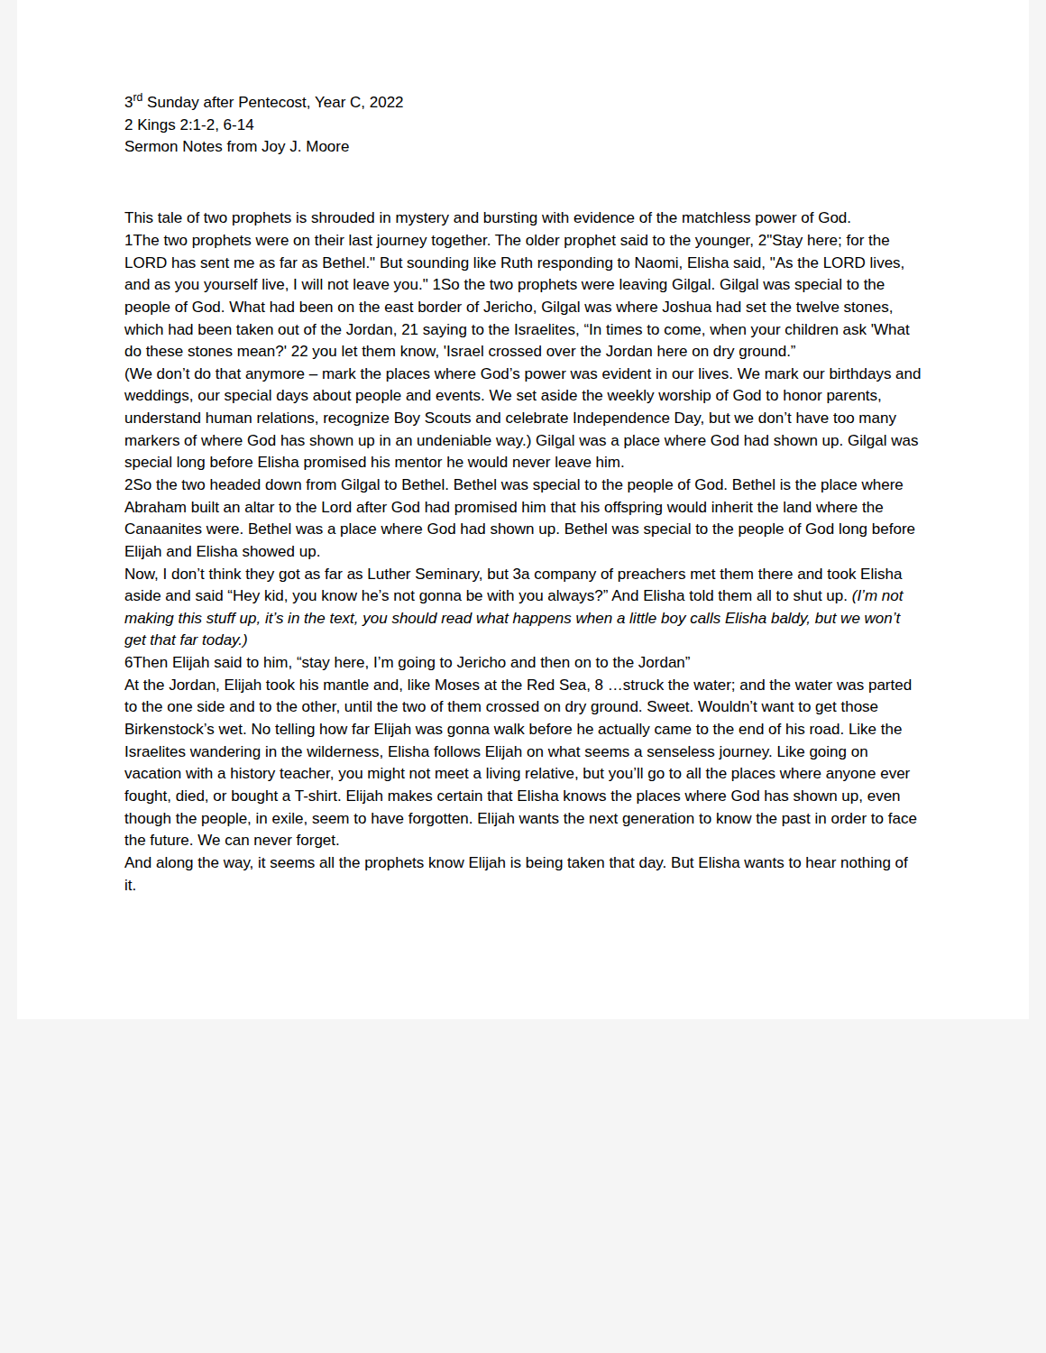3rd Sunday after Pentecost, Year C, 2022
2 Kings 2:1-2, 6-14
Sermon Notes from Joy J. Moore
This tale of two prophets is shrouded in mystery and bursting with evidence of the matchless power of God.
1The two prophets were on their last journey together. The older prophet said to the younger, 2"Stay here; for the LORD has sent me as far as Bethel." But sounding like Ruth responding to Naomi, Elisha said, "As the LORD lives, and as you yourself live, I will not leave you." 1So the two prophets were leaving Gilgal. Gilgal was special to the people of God. What had been on the east border of Jericho, Gilgal was where Joshua had set the twelve stones, which had been taken out of the Jordan, 21 saying to the Israelites, “In times to come, when your children ask 'What do these stones mean?' 22 you let them know, 'Israel crossed over the Jordan here on dry ground.”
(We don’t do that anymore – mark the places where God’s power was evident in our lives. We mark our birthdays and weddings, our special days about people and events. We set aside the weekly worship of God to honor parents, understand human relations, recognize Boy Scouts and celebrate Independence Day, but we don’t have too many markers of where God has shown up in an undeniable way.) Gilgal was a place where God had shown up. Gilgal was special long before Elisha promised his mentor he would never leave him.
2So the two headed down from Gilgal to Bethel. Bethel was special to the people of God. Bethel is the place where Abraham built an altar to the Lord after God had promised him that his offspring would inherit the land where the Canaanites were. Bethel was a place where God had shown up. Bethel was special to the people of God long before Elijah and Elisha showed up.
Now, I don’t think they got as far as Luther Seminary, but 3a company of preachers met them there and took Elisha aside and said “Hey kid, you know he’s not gonna be with you always?” And Elisha told them all to shut up. (I’m not making this stuff up, it’s in the text, you should read what happens when a little boy calls Elisha baldy, but we won’t get that far today.)
6Then Elijah said to him, “stay here, I’m going to Jericho and then on to the Jordan”
At the Jordan, Elijah took his mantle and, like Moses at the Red Sea, 8 …struck the water; and the water was parted to the one side and to the other, until the two of them crossed on dry ground. Sweet. Wouldn’t want to get those Birkenstock’s wet. No telling how far Elijah was gonna walk before he actually came to the end of his road. Like the Israelites wandering in the wilderness, Elisha follows Elijah on what seems a senseless journey. Like going on vacation with a history teacher, you might not meet a living relative, but you’ll go to all the places where anyone ever fought, died, or bought a T-shirt. Elijah makes certain that Elisha knows the places where God has shown up, even though the people, in exile, seem to have forgotten. Elijah wants the next generation to know the past in order to face the future. We can never forget.
And along the way, it seems all the prophets know Elijah is being taken that day. But Elisha wants to hear nothing of it.